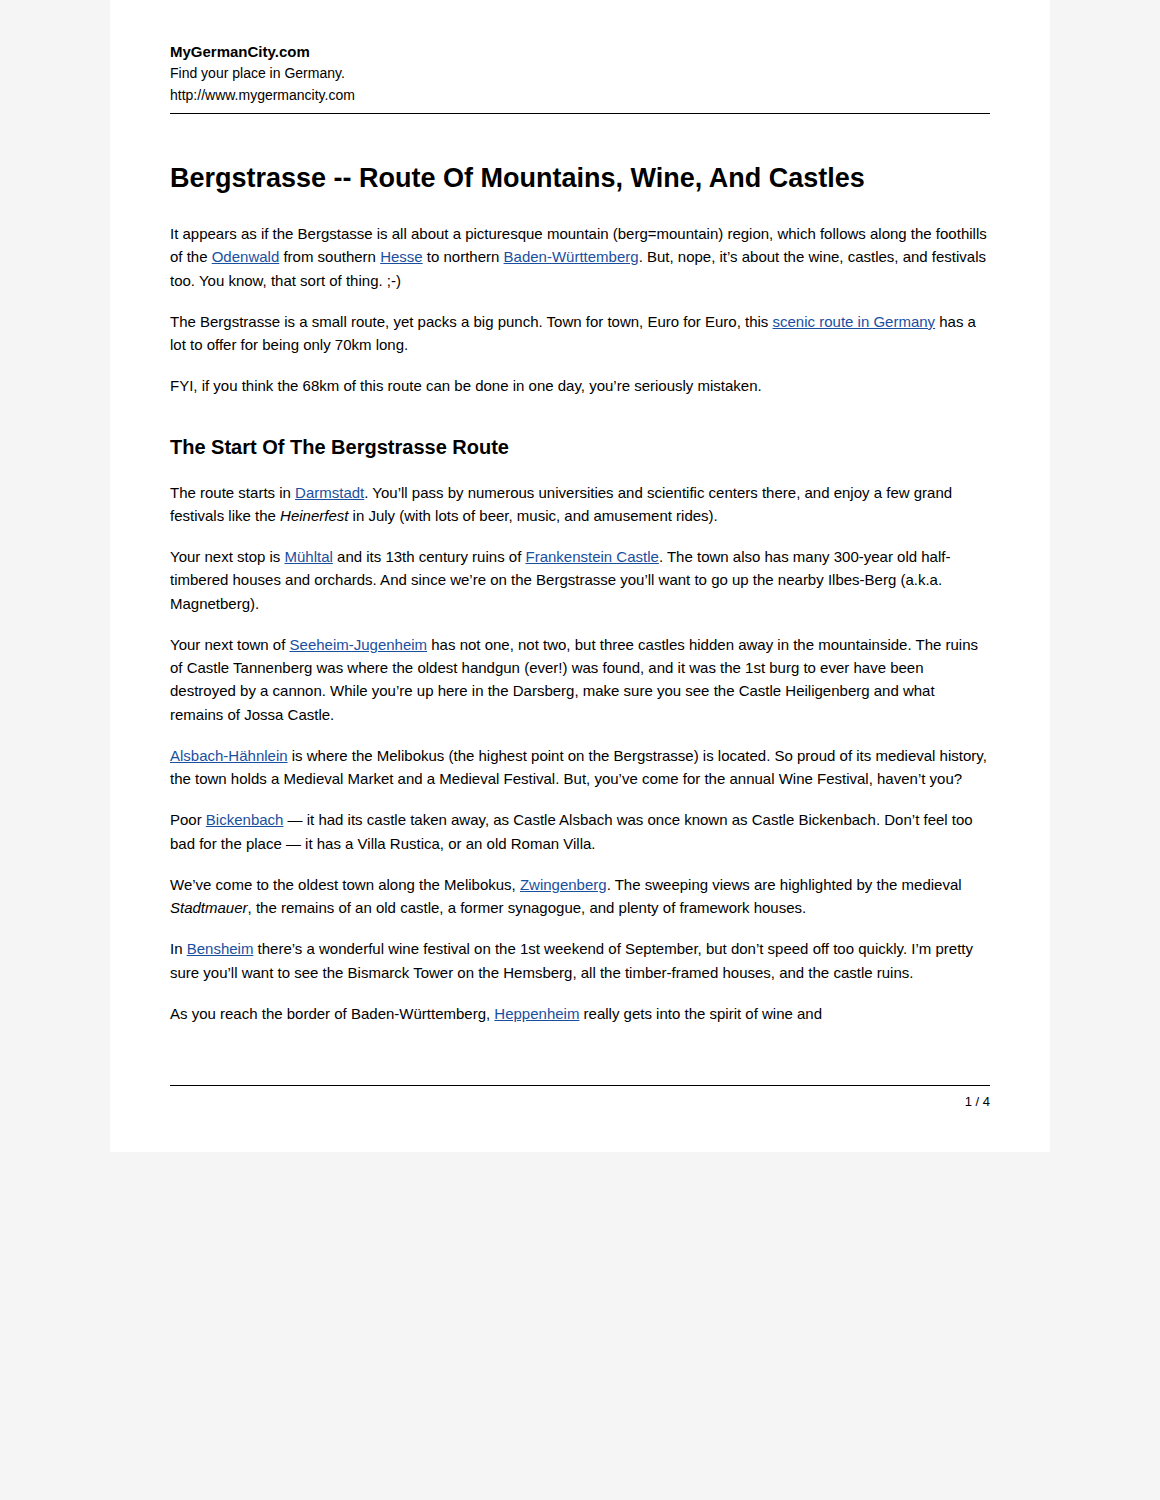MyGermanCity.com
Find your place in Germany.
http://www.mygermancity.com
Bergstrasse -- Route Of Mountains, Wine, And Castles
It appears as if the Bergstasse is all about a picturesque mountain (berg=mountain) region, which follows along the foothills of the Odenwald from southern Hesse to northern Baden-Württemberg. But, nope, it’s about the wine, castles, and festivals too. You know, that sort of thing. ;-)
The Bergstrasse is a small route, yet packs a big punch. Town for town, Euro for Euro, this scenic route in Germany has a lot to offer for being only 70km long.
FYI, if you think the 68km of this route can be done in one day, you’re seriously mistaken.
The Start Of The Bergstrasse Route
The route starts in Darmstadt. You’ll pass by numerous universities and scientific centers there, and enjoy a few grand festivals like the Heinerfest in July (with lots of beer, music, and amusement rides).
Your next stop is Mühltal and its 13th century ruins of Frankenstein Castle. The town also has many 300-year old half-timbered houses and orchards. And since we’re on the Bergstrasse you’ll want to go up the nearby Ilbes-Berg (a.k.a. Magnetberg).
Your next town of Seeheim-Jugenheim has not one, not two, but three castles hidden away in the mountainside. The ruins of Castle Tannenberg was where the oldest handgun (ever!) was found, and it was the 1st burg to ever have been destroyed by a cannon. While you’re up here in the Darsberg, make sure you see the Castle Heiligenberg and what remains of Jossa Castle.
Alsbach-Hähnlein is where the Melibokus (the highest point on the Bergstrasse) is located. So proud of its medieval history, the town holds a Medieval Market and a Medieval Festival. But, you’ve come for the annual Wine Festival, haven’t you?
Poor Bickenbach — it had its castle taken away, as Castle Alsbach was once known as Castle Bickenbach. Don’t feel too bad for the place — it has a Villa Rustica, or an old Roman Villa.
We’ve come to the oldest town along the Melibokus, Zwingenberg. The sweeping views are highlighted by the medieval Stadtmauer, the remains of an old castle, a former synagogue, and plenty of framework houses.
In Bensheim there’s a wonderful wine festival on the 1st weekend of September, but don’t speed off too quickly. I’m pretty sure you’ll want to see the Bismarck Tower on the Hemsberg, all the timber-framed houses, and the castle ruins.
As you reach the border of Baden-Württemberg, Heppenheim really gets into the spirit of wine and
1 / 4